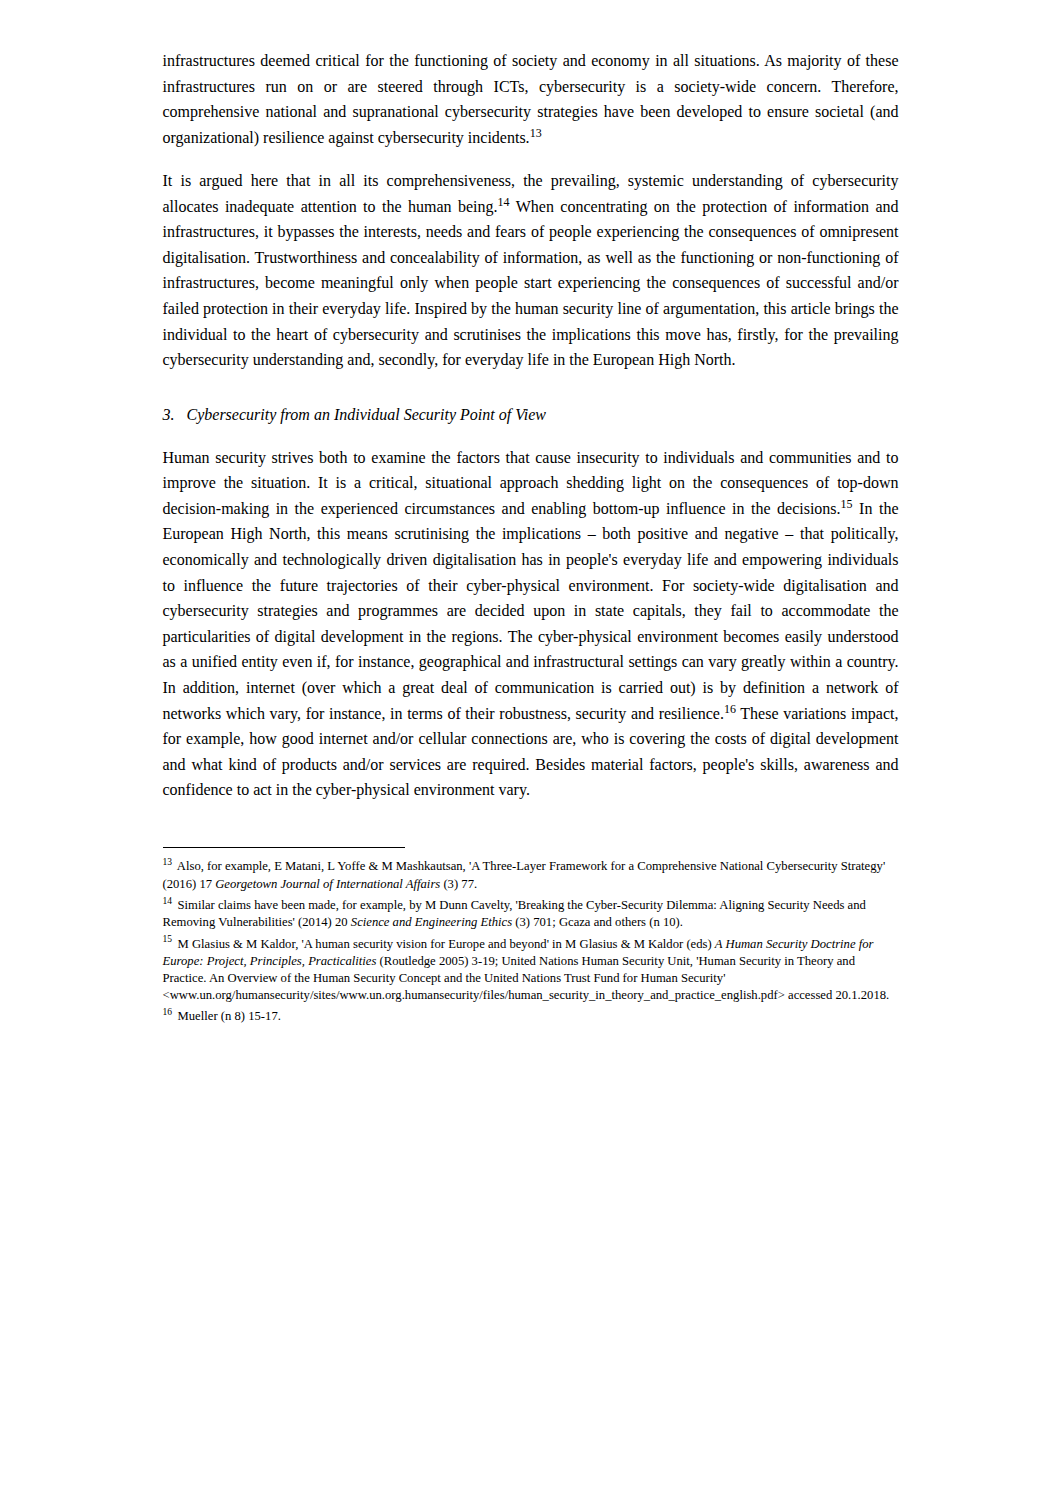infrastructures deemed critical for the functioning of society and economy in all situations. As majority of these infrastructures run on or are steered through ICTs, cybersecurity is a society-wide concern. Therefore, comprehensive national and supranational cybersecurity strategies have been developed to ensure societal (and organizational) resilience against cybersecurity incidents.13
It is argued here that in all its comprehensiveness, the prevailing, systemic understanding of cybersecurity allocates inadequate attention to the human being.14 When concentrating on the protection of information and infrastructures, it bypasses the interests, needs and fears of people experiencing the consequences of omnipresent digitalisation. Trustworthiness and concealability of information, as well as the functioning or non-functioning of infrastructures, become meaningful only when people start experiencing the consequences of successful and/or failed protection in their everyday life. Inspired by the human security line of argumentation, this article brings the individual to the heart of cybersecurity and scrutinises the implications this move has, firstly, for the prevailing cybersecurity understanding and, secondly, for everyday life in the European High North.
3. Cybersecurity from an Individual Security Point of View
Human security strives both to examine the factors that cause insecurity to individuals and communities and to improve the situation. It is a critical, situational approach shedding light on the consequences of top-down decision-making in the experienced circumstances and enabling bottom-up influence in the decisions.15 In the European High North, this means scrutinising the implications – both positive and negative – that politically, economically and technologically driven digitalisation has in people's everyday life and empowering individuals to influence the future trajectories of their cyber-physical environment. For society-wide digitalisation and cybersecurity strategies and programmes are decided upon in state capitals, they fail to accommodate the particularities of digital development in the regions. The cyber-physical environment becomes easily understood as a unified entity even if, for instance, geographical and infrastructural settings can vary greatly within a country. In addition, internet (over which a great deal of communication is carried out) is by definition a network of networks which vary, for instance, in terms of their robustness, security and resilience.16 These variations impact, for example, how good internet and/or cellular connections are, who is covering the costs of digital development and what kind of products and/or services are required. Besides material factors, people's skills, awareness and confidence to act in the cyber-physical environment vary.
13 Also, for example, E Matani, L Yoffe & M Mashkautsan, 'A Three-Layer Framework for a Comprehensive National Cybersecurity Strategy' (2016) 17 Georgetown Journal of International Affairs (3) 77.
14 Similar claims have been made, for example, by M Dunn Cavelty, 'Breaking the Cyber-Security Dilemma: Aligning Security Needs and Removing Vulnerabilities' (2014) 20 Science and Engineering Ethics (3) 701; Gcaza and others (n 10).
15 M Glasius & M Kaldor, 'A human security vision for Europe and beyond' in M Glasius & M Kaldor (eds) A Human Security Doctrine for Europe: Project, Principles, Practicalities (Routledge 2005) 3-19; United Nations Human Security Unit, 'Human Security in Theory and Practice. An Overview of the Human Security Concept and the United Nations Trust Fund for Human Security' <www.un.org/humansecurity/sites/www.un.org.humansecurity/files/human_security_in_theory_and_practice_english.pdf> accessed 20.1.2018.
16 Mueller (n 8) 15-17.